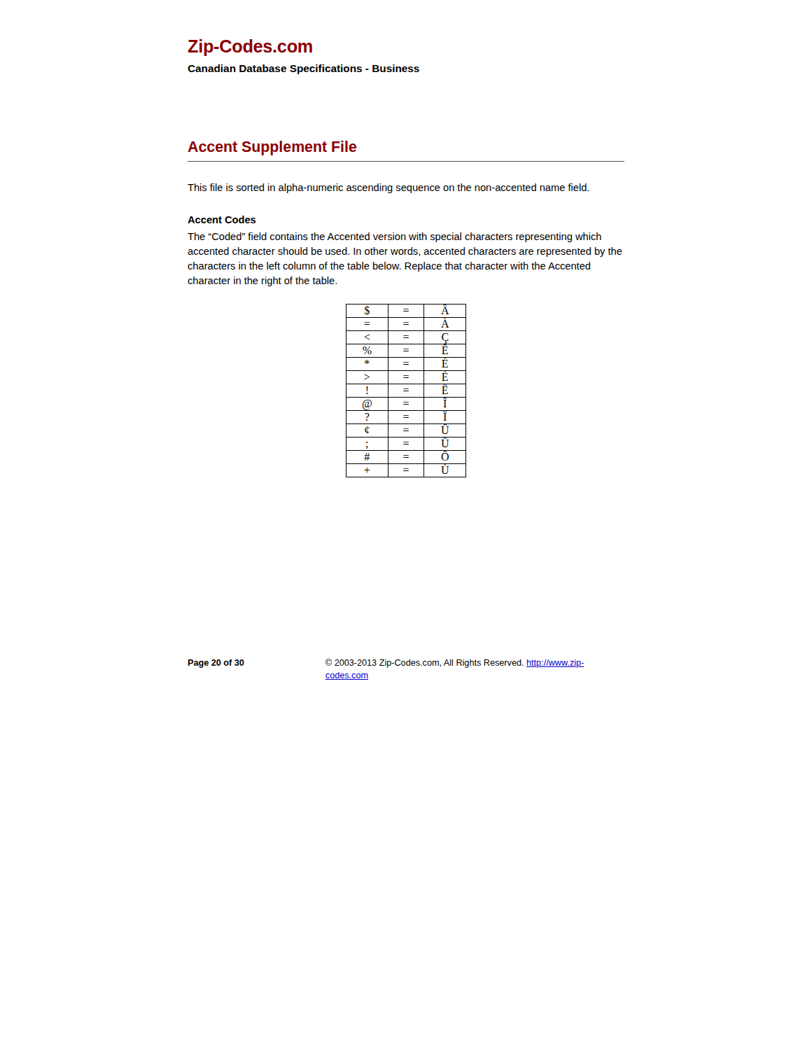Zip-Codes.com
Canadian Database Specifications - Business
Accent Supplement File
This file is sorted in alpha-numeric ascending sequence on the non-accented name field.
Accent Codes
The “Coded” field contains the Accented version with special characters representing which accented character should be used. In other words, accented characters are represented by the characters in the left column of the table below. Replace that character with the Accented character in the right of the table.
| $ | = | Â |
| = | = | À |
| < | = | Ç |
| % | = | Ê |
| * | = | É |
| > | = | È |
| ! | = | Ë |
| @ | = | Î |
| ? | = | Ï |
| ¢ | = | Û |
| ; | = | Ü |
| # | = | Ô |
| + | = | Ù |
Page 20 of 30
© 2003-2013 Zip-Codes.com, All Rights Reserved. http://www.zip-codes.com